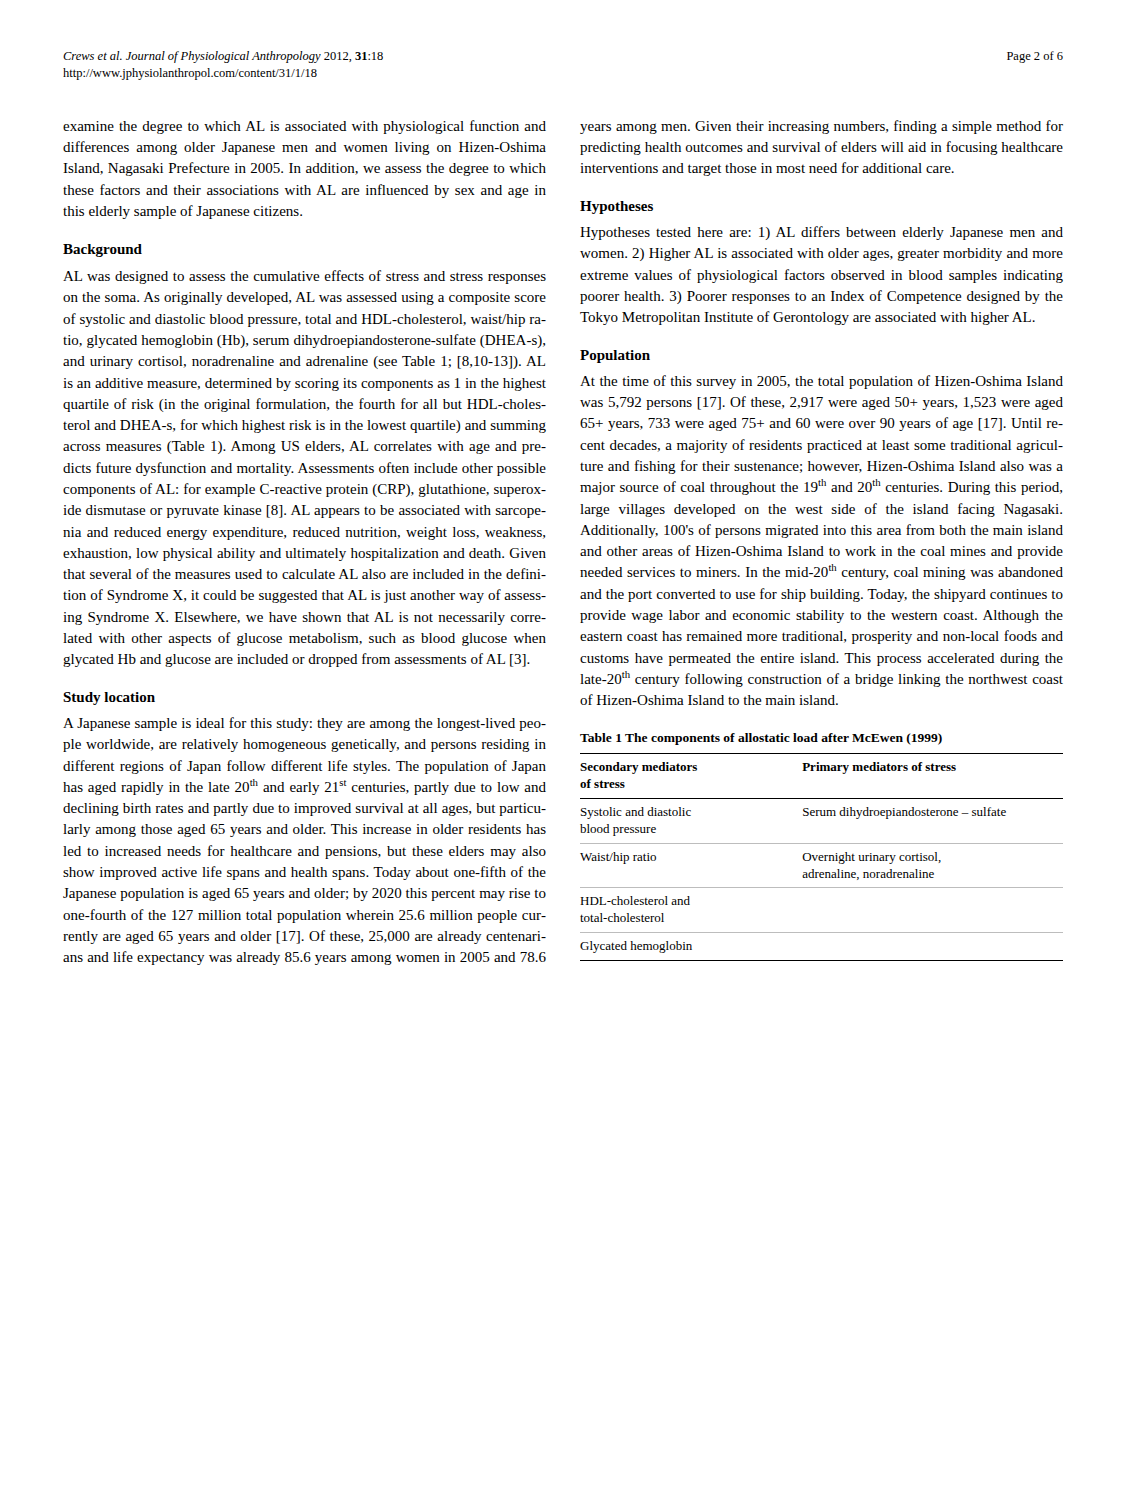Crews et al. Journal of Physiological Anthropology 2012, 31:18
http://www.jphysiolanthropol.com/content/31/1/18
Page 2 of 6
examine the degree to which AL is associated with physiological function and differences among older Japanese men and women living on Hizen-Oshima Island, Nagasaki Prefecture in 2005. In addition, we assess the degree to which these factors and their associations with AL are influenced by sex and age in this elderly sample of Japanese citizens.
Background
AL was designed to assess the cumulative effects of stress and stress responses on the soma. As originally developed, AL was assessed using a composite score of systolic and diastolic blood pressure, total and HDL-cholesterol, waist/hip ratio, glycated hemoglobin (Hb), serum dihydroepiandosterone-sulfate (DHEA-s), and urinary cortisol, noradrenaline and adrenaline (see Table 1; [8,10-13]). AL is an additive measure, determined by scoring its components as 1 in the highest quartile of risk (in the original formulation, the fourth for all but HDL-cholesterol and DHEA-s, for which highest risk is in the lowest quartile) and summing across measures (Table 1). Among US elders, AL correlates with age and predicts future dysfunction and mortality. Assessments often include other possible components of AL: for example C-reactive protein (CRP), glutathione, superoxide dismutase or pyruvate kinase [8]. AL appears to be associated with sarcopenia and reduced energy expenditure, reduced nutrition, weight loss, weakness, exhaustion, low physical ability and ultimately hospitalization and death. Given that several of the measures used to calculate AL also are included in the definition of Syndrome X, it could be suggested that AL is just another way of assessing Syndrome X. Elsewhere, we have shown that AL is not necessarily correlated with other aspects of glucose metabolism, such as blood glucose when glycated Hb and glucose are included or dropped from assessments of AL [3].
Study location
A Japanese sample is ideal for this study: they are among the longest-lived people worldwide, are relatively homogeneous genetically, and persons residing in different regions of Japan follow different life styles. The population of Japan has aged rapidly in the late 20th and early 21st centuries, partly due to low and declining birth rates and partly due to improved survival at all ages, but particularly among those aged 65 years and older. This increase in older residents has led to increased needs for healthcare and pensions, but these elders may also show improved active life spans and health spans. Today about one-fifth of the Japanese population is aged 65 years and older; by 2020 this percent may rise to one-fourth of the 127 million total population wherein 25.6 million people currently are aged 65 years and older [17]. Of these, 25,000 are already centenarians and life expectancy was already 85.6 years among women in 2005 and 78.6 years among men. Given their increasing numbers, finding a simple method for predicting health outcomes and survival of elders will aid in focusing healthcare interventions and target those in most need for additional care.
Hypotheses
Hypotheses tested here are: 1) AL differs between elderly Japanese men and women. 2) Higher AL is associated with older ages, greater morbidity and more extreme values of physiological factors observed in blood samples indicating poorer health. 3) Poorer responses to an Index of Competence designed by the Tokyo Metropolitan Institute of Gerontology are associated with higher AL.
Population
At the time of this survey in 2005, the total population of Hizen-Oshima Island was 5,792 persons [17]. Of these, 2,917 were aged 50+ years, 1,523 were aged 65+ years, 733 were aged 75+ and 60 were over 90 years of age [17]. Until recent decades, a majority of residents practiced at least some traditional agriculture and fishing for their sustenance; however, Hizen-Oshima Island also was a major source of coal throughout the 19th and 20th centuries. During this period, large villages developed on the west side of the island facing Nagasaki. Additionally, 100's of persons migrated into this area from both the main island and other areas of Hizen-Oshima Island to work in the coal mines and provide needed services to miners. In the mid-20th century, coal mining was abandoned and the port converted to use for ship building. Today, the shipyard continues to provide wage labor and economic stability to the western coast. Although the eastern coast has remained more traditional, prosperity and non-local foods and customs have permeated the entire island. This process accelerated during the late-20th century following construction of a bridge linking the northwest coast of Hizen-Oshima Island to the main island.
Table 1 The components of allostatic load after McEwen (1999)
| Secondary mediators of stress | Primary mediators of stress |
| --- | --- |
| Systolic and diastolic blood pressure | Serum dihydroepiandosterone – sulfate |
| Waist/hip ratio | Overnight urinary cortisol, adrenaline, noradrenaline |
| HDL-cholesterol and total-cholesterol | |
| Glycated hemoglobin | |